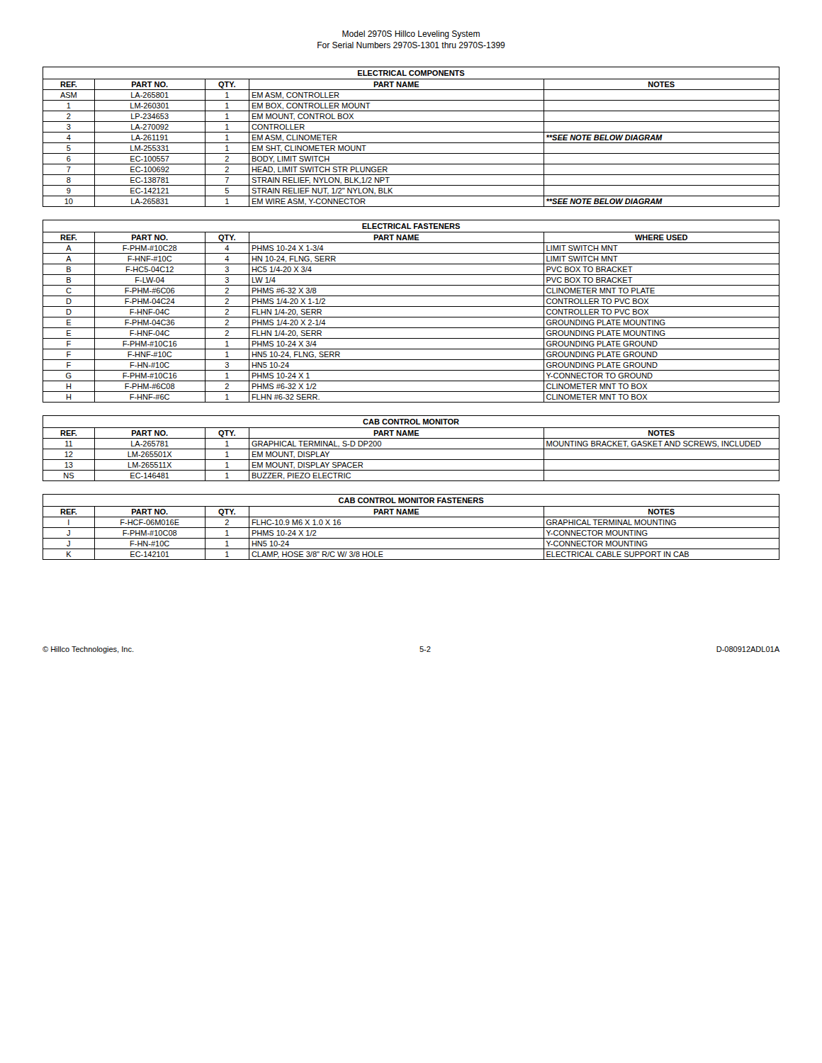Model 2970S Hillco Leveling System
For Serial Numbers 2970S-1301 thru 2970S-1399
ELECTRICAL COMPONENTS
| REF. | PART NO. | QTY. | PART NAME | NOTES |
| --- | --- | --- | --- | --- |
| ASM | LA-265801 | 1 | EM ASM, CONTROLLER | |
| 1 | LM-260301 | 1 | EM BOX, CONTROLLER MOUNT | |
| 2 | LP-234653 | 1 | EM MOUNT, CONTROL BOX | |
| 3 | LA-270092 | 1 | CONTROLLER | |
| 4 | LA-261191 | 1 | EM ASM, CLINOMETER | **SEE NOTE BELOW DIAGRAM |
| 5 | LM-255331 | 1 | EM SHT, CLINOMETER MOUNT | |
| 6 | EC-100557 | 2 | BODY, LIMIT SWITCH | |
| 7 | EC-100692 | 2 | HEAD, LIMIT SWITCH STR PLUNGER | |
| 8 | EC-138781 | 7 | STRAIN RELIEF, NYLON, BLK,1/2 NPT | |
| 9 | EC-142121 | 5 | STRAIN RELIEF NUT, 1/2" NYLON, BLK | |
| 10 | LA-265831 | 1 | EM WIRE ASM, Y-CONNECTOR | **SEE NOTE BELOW DIAGRAM |
ELECTRICAL FASTENERS
| REF. | PART NO. | QTY. | PART NAME | WHERE USED |
| --- | --- | --- | --- | --- |
| A | F-PHM-#10C28 | 4 | PHMS 10-24 X 1-3/4 | LIMIT SWITCH MNT |
| A | F-HNF-#10C | 4 | HN 10-24, FLNG, SERR | LIMIT SWITCH MNT |
| B | F-HC5-04C12 | 3 | HC5 1/4-20 X 3/4 | PVC BOX TO BRACKET |
| B | F-LW-04 | 3 | LW 1/4 | PVC BOX TO BRACKET |
| C | F-PHM-#6C06 | 2 | PHMS #6-32 X 3/8 | CLINOMETER MNT TO PLATE |
| D | F-PHM-04C24 | 2 | PHMS 1/4-20 X 1-1/2 | CONTROLLER TO PVC BOX |
| D | F-HNF-04C | 2 | FLHN 1/4-20, SERR | CONTROLLER TO PVC BOX |
| E | F-PHM-04C36 | 2 | PHMS 1/4-20 X 2-1/4 | GROUNDING PLATE MOUNTING |
| E | F-HNF-04C | 2 | FLHN 1/4-20, SERR | GROUNDING PLATE MOUNTING |
| F | F-PHM-#10C16 | 1 | PHMS 10-24 X 3/4 | GROUNDING PLATE GROUND |
| F | F-HNF-#10C | 1 | HN5 10-24, FLNG, SERR | GROUNDING PLATE GROUND |
| F | F-HN-#10C | 3 | HN5 10-24 | GROUNDING PLATE GROUND |
| G | F-PHM-#10C16 | 1 | PHMS 10-24 X 1 | Y-CONNECTOR TO GROUND |
| H | F-PHM-#6C08 | 2 | PHMS #6-32 X 1/2 | CLINOMETER MNT TO BOX |
| H | F-HNF-#6C | 1 | FLHN #6-32 SERR. | CLINOMETER MNT TO BOX |
CAB CONTROL MONITOR
| REF. | PART NO. | QTY. | PART NAME | NOTES |
| --- | --- | --- | --- | --- |
| 11 | LA-265781 | 1 | GRAPHICAL TERMINAL, S-D DP200 | MOUNTING BRACKET, GASKET AND SCREWS, INCLUDED |
| 12 | LM-265501X | 1 | EM MOUNT, DISPLAY | |
| 13 | LM-265511X | 1 | EM MOUNT, DISPLAY SPACER | |
| NS | EC-146481 | 1 | BUZZER, PIEZO ELECTRIC | |
CAB CONTROL MONITOR FASTENERS
| REF. | PART NO. | QTY. | PART NAME | NOTES |
| --- | --- | --- | --- | --- |
| I | F-HCF-06M016E | 2 | FLHC-10.9 M6 X 1.0 X 16 | GRAPHICAL TERMINAL MOUNTING |
| J | F-PHM-#10C08 | 1 | PHMS 10-24 X 1/2 | Y-CONNECTOR MOUNTING |
| J | F-HN-#10C | 1 | HN5 10-24 | Y-CONNECTOR MOUNTING |
| K | EC-142101 | 1 | CLAMP, HOSE 3/8" R/C W/ 3/8 HOLE | ELECTRICAL CABLE SUPPORT IN CAB |
© Hillco Technologies, Inc. 5-2 D-080912ADL01A